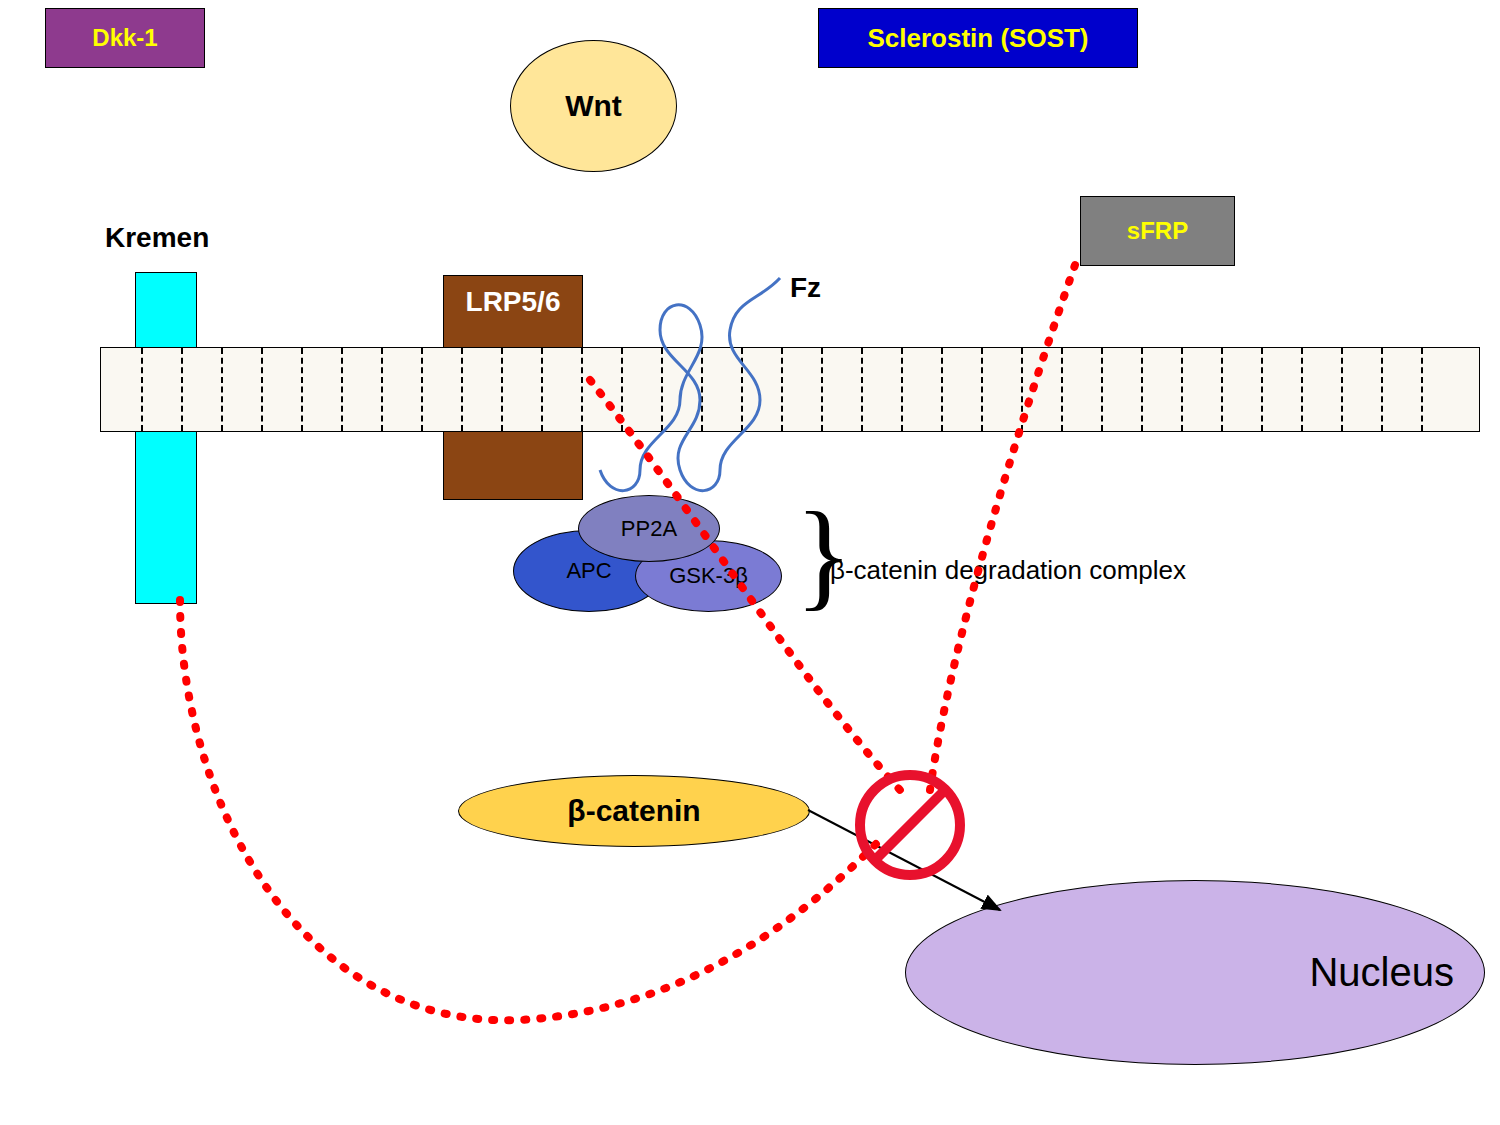Dkk-1
Sclerostin (SOST)
sFRP
Wnt
Kremen
LRP5/6
Fz
PP2A
APC
GSK-3β
}
β-catenin degradation complex
β-catenin
Nucleus